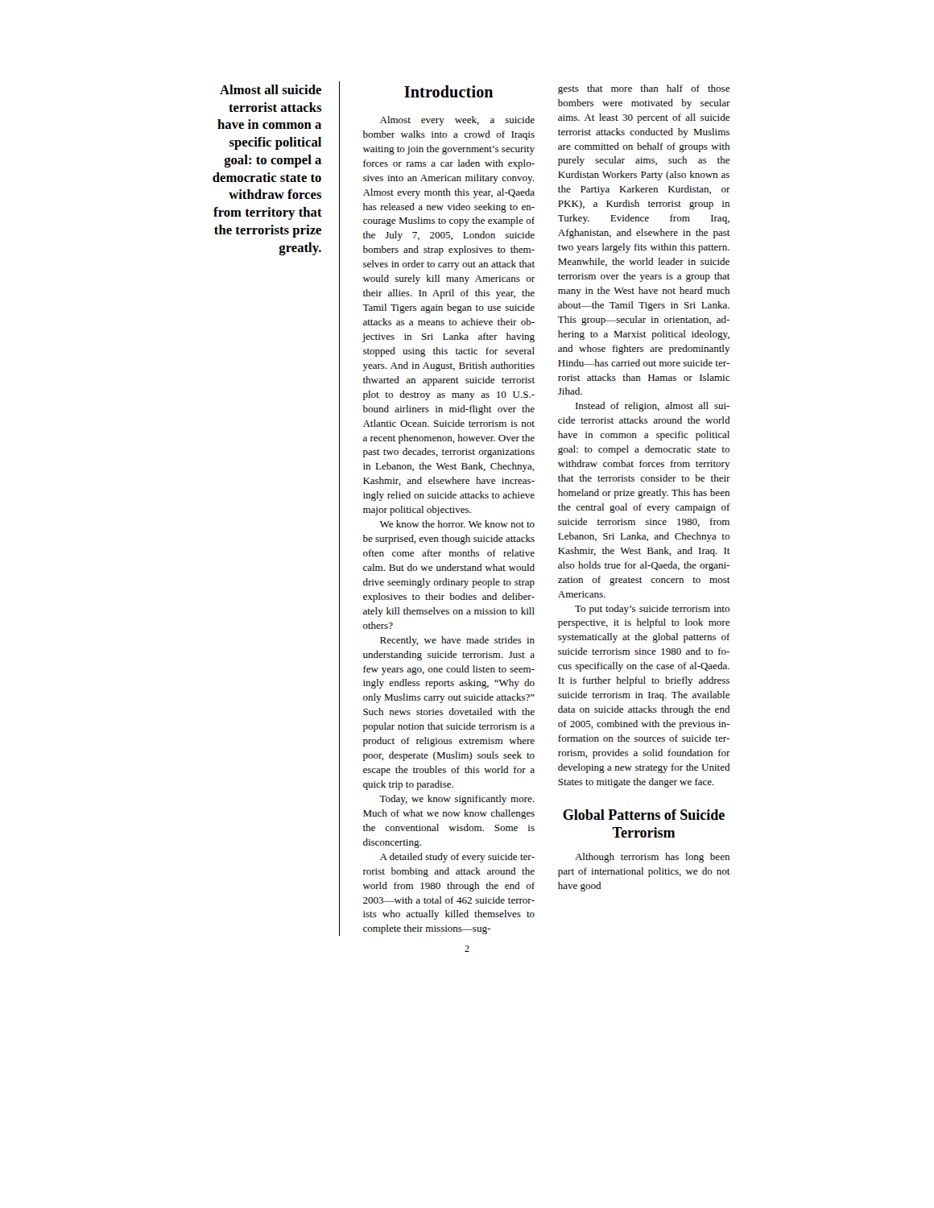Almost all suicide terrorist attacks have in common a specific political goal: to compel a democratic state to withdraw forces from territory that the terrorists prize greatly.
Introduction
Almost every week, a suicide bomber walks into a crowd of Iraqis waiting to join the government’s security forces or rams a car laden with explosives into an American military convoy. Almost every month this year, al-Qaeda has released a new video seeking to encourage Muslims to copy the example of the July 7, 2005, London suicide bombers and strap explosives to themselves in order to carry out an attack that would surely kill many Americans or their allies. In April of this year, the Tamil Tigers again began to use suicide attacks as a means to achieve their objectives in Sri Lanka after having stopped using this tactic for several years. And in August, British authorities thwarted an apparent suicide terrorist plot to destroy as many as 10 U.S.-bound airliners in mid-flight over the Atlantic Ocean. Suicide terrorism is not a recent phenomenon, however. Over the past two decades, terrorist organizations in Lebanon, the West Bank, Chechnya, Kashmir, and elsewhere have increasingly relied on suicide attacks to achieve major political objectives.
We know the horror. We know not to be surprised, even though suicide attacks often come after months of relative calm. But do we understand what would drive seemingly ordinary people to strap explosives to their bodies and deliberately kill themselves on a mission to kill others?
Recently, we have made strides in understanding suicide terrorism. Just a few years ago, one could listen to seemingly endless reports asking, “Why do only Muslims carry out suicide attacks?” Such news stories dovetailed with the popular notion that suicide terrorism is a product of religious extremism where poor, desperate (Muslim) souls seek to escape the troubles of this world for a quick trip to paradise.
Today, we know significantly more. Much of what we now know challenges the conventional wisdom. Some is disconcerting.
A detailed study of every suicide terrorist bombing and attack around the world from 1980 through the end of 2003—with a total of 462 suicide terrorists who actually killed themselves to complete their missions—sug-
gests that more than half of those bombers were motivated by secular aims. At least 30 percent of all suicide terrorist attacks conducted by Muslims are committed on behalf of groups with purely secular aims, such as the Kurdistan Workers Party (also known as the Partiya Karkeren Kurdistan, or PKK), a Kurdish terrorist group in Turkey. Evidence from Iraq, Afghanistan, and elsewhere in the past two years largely fits within this pattern. Meanwhile, the world leader in suicide terrorism over the years is a group that many in the West have not heard much about—the Tamil Tigers in Sri Lanka. This group—secular in orientation, adhering to a Marxist political ideology, and whose fighters are predominantly Hindu—has carried out more suicide terrorist attacks than Hamas or Islamic Jihad.
Instead of religion, almost all suicide terrorist attacks around the world have in common a specific political goal: to compel a democratic state to withdraw combat forces from territory that the terrorists consider to be their homeland or prize greatly. This has been the central goal of every campaign of suicide terrorism since 1980, from Lebanon, Sri Lanka, and Chechnya to Kashmir, the West Bank, and Iraq. It also holds true for al-Qaeda, the organization of greatest concern to most Americans.
To put today’s suicide terrorism into perspective, it is helpful to look more systematically at the global patterns of suicide terrorism since 1980 and to focus specifically on the case of al-Qaeda. It is further helpful to briefly address suicide terrorism in Iraq. The available data on suicide attacks through the end of 2005, combined with the previous information on the sources of suicide terrorism, provides a solid foundation for developing a new strategy for the United States to mitigate the danger we face.
Global Patterns of Suicide Terrorism
Although terrorism has long been part of international politics, we do not have good
2